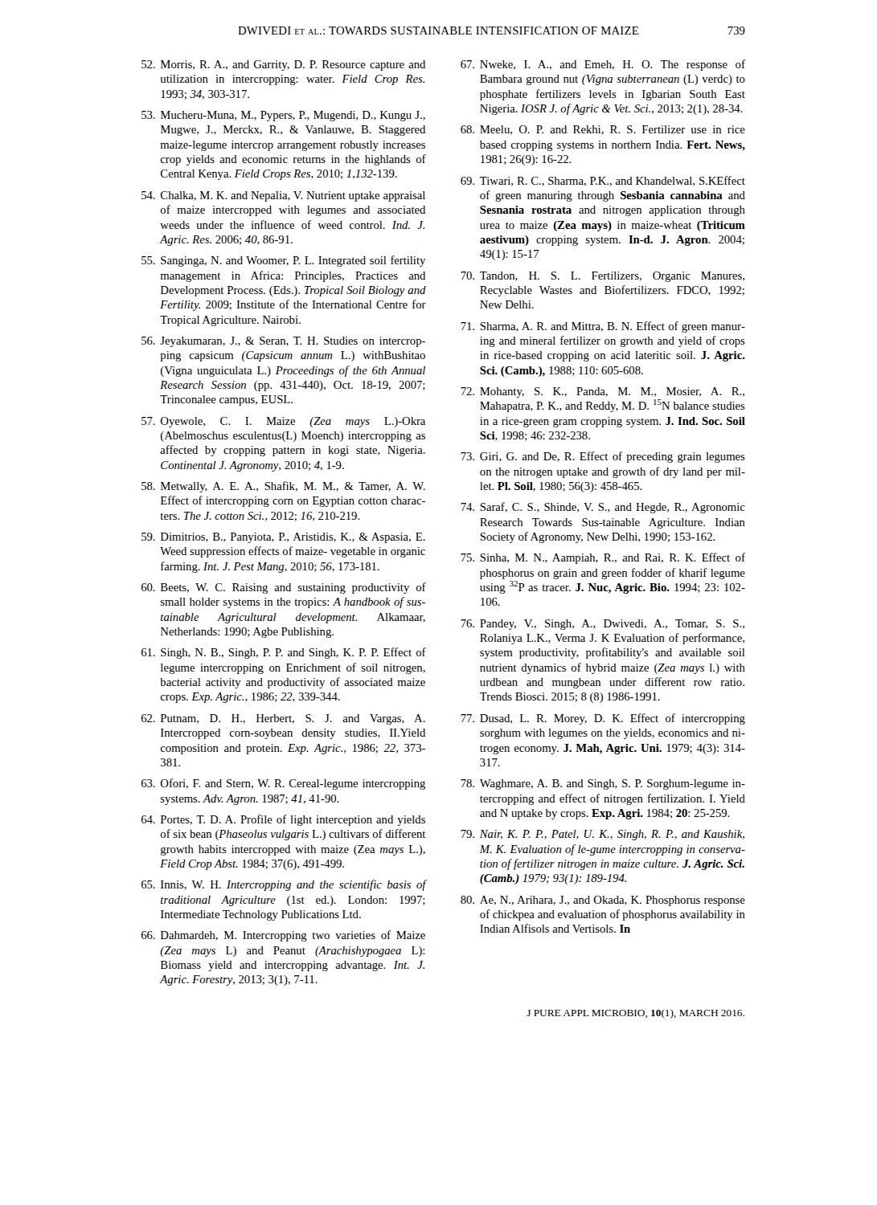739 DWIVEDI et al.: TOWARDS SUSTAINABLE INTENSIFICATION OF MAIZE
52. Morris, R. A., and Garrity, D. P. Resource capture and utilization in intercropping: water. Field Crop Res. 1993; 34, 303-317.
53. Mucheru-Muna, M., Pypers, P., Mugendi, D., Kungu J., Mugwe, J., Merckx, R., & Vanlauwe, B. Staggered maize-legume intercrop arrangement robustly increases crop yields and economic returns in the highlands of Central Kenya. Field Crops Res, 2010; 1,132-139.
54. Chalka, M. K. and Nepalia, V. Nutrient uptake appraisal of maize intercropped with legumes and associated weeds under the influence of weed control. Ind. J. Agric. Res. 2006; 40, 86-91.
55. Sanginga, N. and Woomer, P. L. Integrated soil fertility management in Africa: Principles, Practices and Development Process. (Eds.). Tropical Soil Biology and Fertility. 2009; Institute of the International Centre for Tropical Agriculture. Nairobi.
56. Jeyakumaran, J., & Seran, T. H. Studies on intercropping capsicum (Capsicum annum L.) withBushitao (Vigna unguiculata L.) Proceedings of the 6th Annual Research Session (pp. 431-440), Oct. 18-19, 2007; Trinconalee campus, EUSL.
57. Oyewole, C. I. Maize (Zea mays L.)-Okra (Abelmoschus esculentus(L) Moench) intercropping as affected by cropping pattern in kogi state, Nigeria. Continental J. Agronomy, 2010; 4, 1-9.
58. Metwally, A. E. A., Shafik, M. M., & Tamer, A. W. Effect of intercropping corn on Egyptian cotton characters. The J. cotton Sci., 2012; 16, 210-219.
59. Dimitrios, B., Panyiota, P., Aristidis, K., & Aspasia, E. Weed suppression effects of maize- vegetable in organic farming. Int. J. Pest Mang, 2010; 56, 173-181.
60. Beets, W. C. Raising and sustaining productivity of small holder systems in the tropics: A handbook of sustainable Agricultural development. Alkamaar, Netherlands: 1990; Agbe Publishing.
61. Singh, N. B., Singh, P. P. and Singh, K. P. P. Effect of legume intercropping on Enrichment of soil nitrogen, bacterial activity and productivity of associated maize crops. Exp. Agric., 1986; 22, 339-344.
62. Putnam, D. H., Herbert, S. J. and Vargas, A. Intercropped corn-soybean density studies, II.Yield composition and protein. Exp. Agric., 1986; 22, 373-381.
63. Ofori, F. and Stern, W. R. Cereal-legume intercropping systems. Adv. Agron. 1987; 41, 41-90.
64. Portes, T. D. A. Profile of light interception and yields of six bean (Phaseolus vulgaris L.) cultivars of different growth habits intercropped with maize (Zea mays L.), Field Crop Abst. 1984; 37(6), 491-499.
65. Innis, W. H. Intercropping and the scientific basis of traditional Agriculture (1st ed.). London: 1997; Intermediate Technology Publications Ltd.
66. Dahmardeh, M. Intercropping two varieties of Maize (Zea mays L) and Peanut (Arachishypogaea L): Biomass yield and intercropping advantage. Int. J. Agric. Forestry, 2013; 3(1), 7-11.
67. Nweke, I. A., and Emeh, H. O. The response of Bambara ground nut (Vigna subterranean (L) verdc) to phosphate fertilizers levels in Igbarian South East Nigeria. IOSR J. of Agric & Vet. Sci., 2013; 2(1), 28-34.
68. Meelu, O. P. and Rekhi, R. S. Fertilizer use in rice based cropping systems in northern India. Fert. News, 1981; 26(9): 16-22.
69. Tiwari, R. C., Sharma, P.K., and Khandelwal, S.KEffect of green manuring through Sesbania cannabina and Sesnania rostrata and nitrogen application through urea to maize (Zea mays) in maize-wheat (Triticum aestivum) cropping system. In-d. J. Agron. 2004; 49(1): 15-17
70. Tandon, H. S. L. Fertilizers, Organic Manures, Recyclable Wastes and Biofertilizers. FDCO, 1992; New Delhi.
71. Sharma, A. R. and Mittra, B. N. Effect of green manuring and mineral fertilizer on growth and yield of crops in rice-based cropping on acid lateritic soil. J. Agric. Sci. (Camb.), 1988; 110: 605-608.
72. Mohanty, S. K., Panda, M. M., Mosier, A. R., Mahapatra, P. K., and Reddy, M. D. 15N balance studies in a rice-green gram cropping system. J. Ind. Soc. Soil Sci, 1998; 46: 232-238.
73. Giri, G. and De, R. Effect of preceding grain legumes on the nitrogen uptake and growth of dry land per millet. Pl. Soil, 1980; 56(3): 458-465.
74. Saraf, C. S., Shinde, V. S., and Hegde, R., Agronomic Research Towards Sus-tainable Agriculture. Indian Society of Agronomy, New Delhi, 1990; 153-162.
75. Sinha, M. N., Aampiah, R., and Rai, R. K. Effect of phosphorus on grain and green fodder of kharif legume using 32P as tracer. J. Nuc, Agric. Bio. 1994; 23: 102-106.
76. Pandey, V., Singh, A., Dwivedi, A., Tomar, S. S., Rolaniya L.K., Verma J. K Evaluation of performance, system productivity, profitability's and available soil nutrient dynamics of hybrid maize (Zea mays l.) with urdbean and mungbean under different row ratio. Trends Biosci. 2015; 8 (8) 1986-1991.
77. Dusad, L. R. Morey, D. K. Effect of intercropping sorghum with legumes on the yields, economics and nitrogen economy. J. Mah, Agric. Uni. 1979; 4(3): 314-317.
78. Waghmare, A. B. and Singh, S. P. Sorghum-legume intercropping and effect of nitrogen fertilization. I. Yield and N uptake by crops. Exp. Agri. 1984; 20: 25-259.
79. Nair, K. P. P., Patel, U. K., Singh, R. P., and Kaushik, M. K. Evaluation of le-gume intercropping in conservation of fertilizer nitrogen in maize culture. J. Agric. Sci. (Camb.) 1979; 93(1): 189-194.
80. Ae, N., Arihara, J., and Okada, K. Phosphorus response of chickpea and evaluation of phosphorus availability in Indian Alfisols and Vertisols. In
J PURE APPL MICROBIO, 10(1), MARCH 2016.